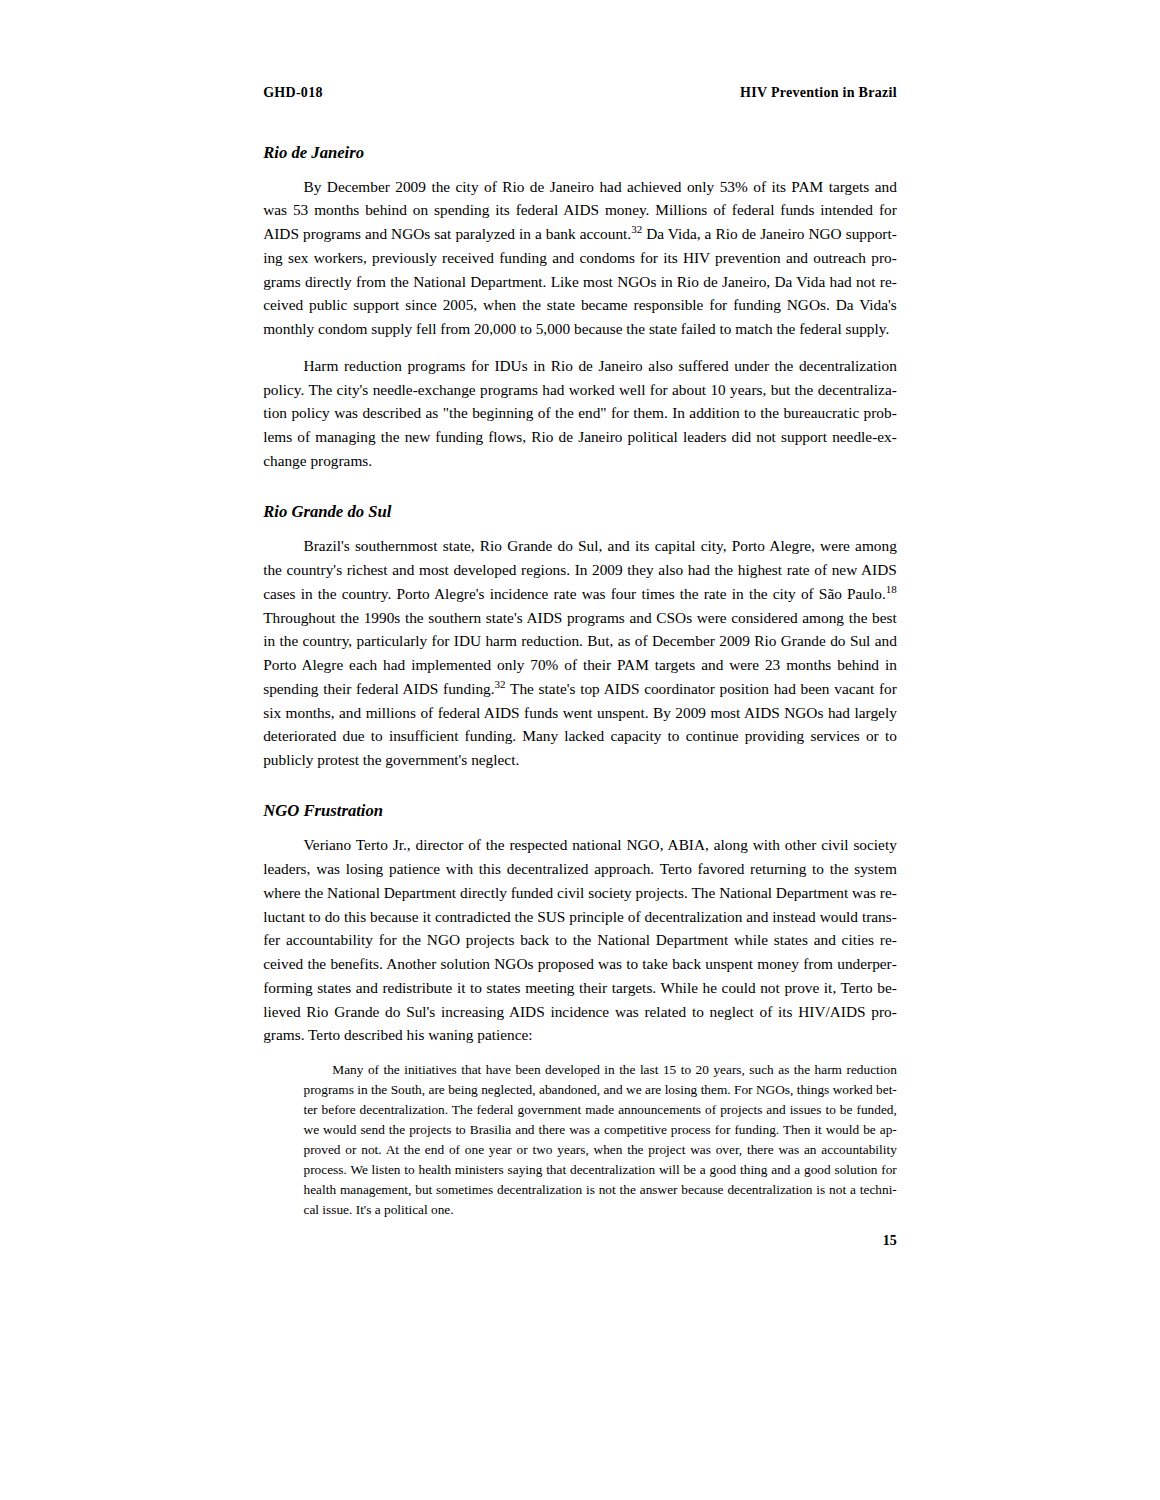GHD-018 HIV Prevention in Brazil
Rio de Janeiro
By December 2009 the city of Rio de Janeiro had achieved only 53% of its PAM targets and was 53 months behind on spending its federal AIDS money. Millions of federal funds intended for AIDS programs and NGOs sat paralyzed in a bank account.32 Da Vida, a Rio de Janeiro NGO supporting sex workers, previously received funding and condoms for its HIV prevention and outreach programs directly from the National Department. Like most NGOs in Rio de Janeiro, Da Vida had not received public support since 2005, when the state became responsible for funding NGOs. Da Vida's monthly condom supply fell from 20,000 to 5,000 because the state failed to match the federal supply.
Harm reduction programs for IDUs in Rio de Janeiro also suffered under the decentralization policy. The city's needle-exchange programs had worked well for about 10 years, but the decentralization policy was described as "the beginning of the end" for them. In addition to the bureaucratic problems of managing the new funding flows, Rio de Janeiro political leaders did not support needle-exchange programs.
Rio Grande do Sul
Brazil's southernmost state, Rio Grande do Sul, and its capital city, Porto Alegre, were among the country's richest and most developed regions. In 2009 they also had the highest rate of new AIDS cases in the country. Porto Alegre's incidence rate was four times the rate in the city of São Paulo.18 Throughout the 1990s the southern state's AIDS programs and CSOs were considered among the best in the country, particularly for IDU harm reduction. But, as of December 2009 Rio Grande do Sul and Porto Alegre each had implemented only 70% of their PAM targets and were 23 months behind in spending their federal AIDS funding.32 The state's top AIDS coordinator position had been vacant for six months, and millions of federal AIDS funds went unspent. By 2009 most AIDS NGOs had largely deteriorated due to insufficient funding. Many lacked capacity to continue providing services or to publicly protest the government's neglect.
NGO Frustration
Veriano Terto Jr., director of the respected national NGO, ABIA, along with other civil society leaders, was losing patience with this decentralized approach. Terto favored returning to the system where the National Department directly funded civil society projects. The National Department was reluctant to do this because it contradicted the SUS principle of decentralization and instead would transfer accountability for the NGO projects back to the National Department while states and cities received the benefits. Another solution NGOs proposed was to take back unspent money from underperforming states and redistribute it to states meeting their targets. While he could not prove it, Terto believed Rio Grande do Sul's increasing AIDS incidence was related to neglect of its HIV/AIDS programs. Terto described his waning patience:
Many of the initiatives that have been developed in the last 15 to 20 years, such as the harm reduction programs in the South, are being neglected, abandoned, and we are losing them. For NGOs, things worked better before decentralization. The federal government made announcements of projects and issues to be funded, we would send the projects to Brasilia and there was a competitive process for funding. Then it would be approved or not. At the end of one year or two years, when the project was over, there was an accountability process. We listen to health ministers saying that decentralization will be a good thing and a good solution for health management, but sometimes decentralization is not the answer because decentralization is not a technical issue. It's a political one.
15